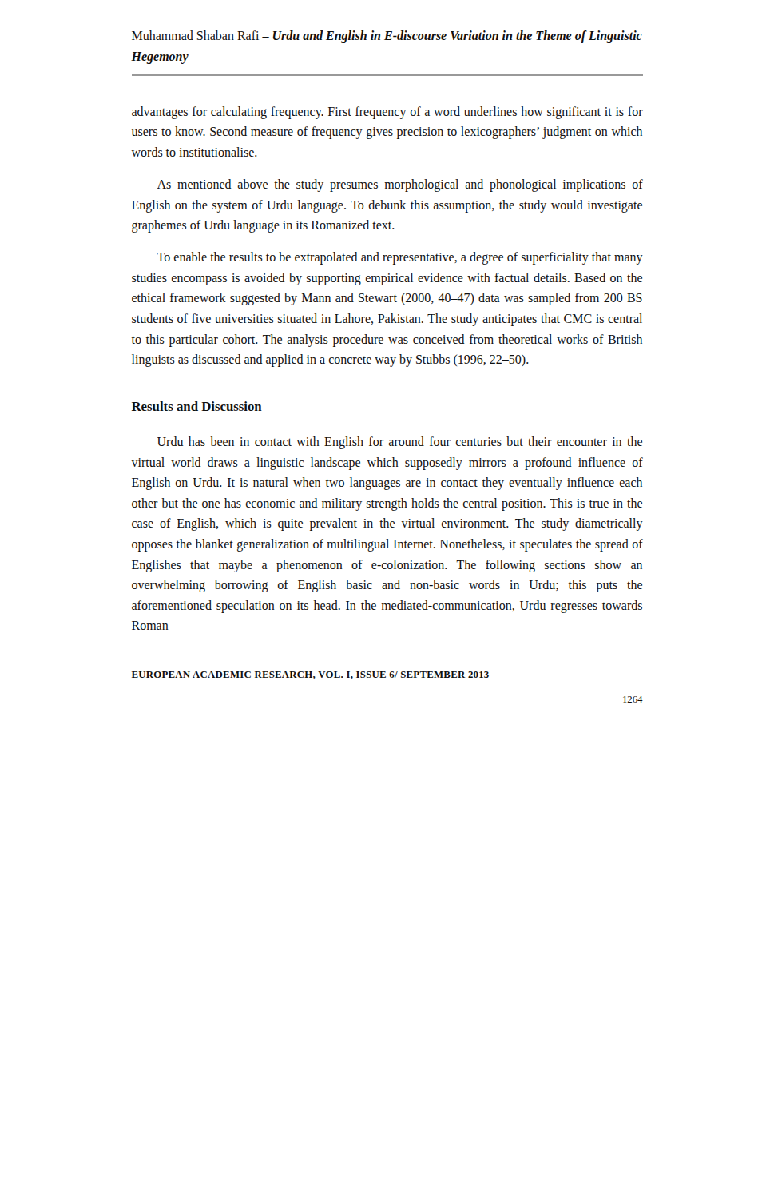Muhammad Shaban Rafi – Urdu and English in E-discourse Variation in the Theme of Linguistic Hegemony
advantages for calculating frequency. First frequency of a word underlines how significant it is for users to know. Second measure of frequency gives precision to lexicographers’ judgment on which words to institutionalise.
As mentioned above the study presumes morphological and phonological implications of English on the system of Urdu language. To debunk this assumption, the study would investigate graphemes of Urdu language in its Romanized text.
To enable the results to be extrapolated and representative, a degree of superficiality that many studies encompass is avoided by supporting empirical evidence with factual details. Based on the ethical framework suggested by Mann and Stewart (2000, 40–47) data was sampled from 200 BS students of five universities situated in Lahore, Pakistan. The study anticipates that CMC is central to this particular cohort. The analysis procedure was conceived from theoretical works of British linguists as discussed and applied in a concrete way by Stubbs (1996, 22–50).
Results and Discussion
Urdu has been in contact with English for around four centuries but their encounter in the virtual world draws a linguistic landscape which supposedly mirrors a profound influence of English on Urdu. It is natural when two languages are in contact they eventually influence each other but the one has economic and military strength holds the central position. This is true in the case of English, which is quite prevalent in the virtual environment. The study diametrically opposes the blanket generalization of multilingual Internet. Nonetheless, it speculates the spread of Englishes that maybe a phenomenon of e-colonization. The following sections show an overwhelming borrowing of English basic and non-basic words in Urdu; this puts the aforementioned speculation on its head. In the mediated-communication, Urdu regresses towards Roman
EUROPEAN ACADEMIC RESEARCH, VOL. I, ISSUE 6/ SEPTEMBER 2013
1264